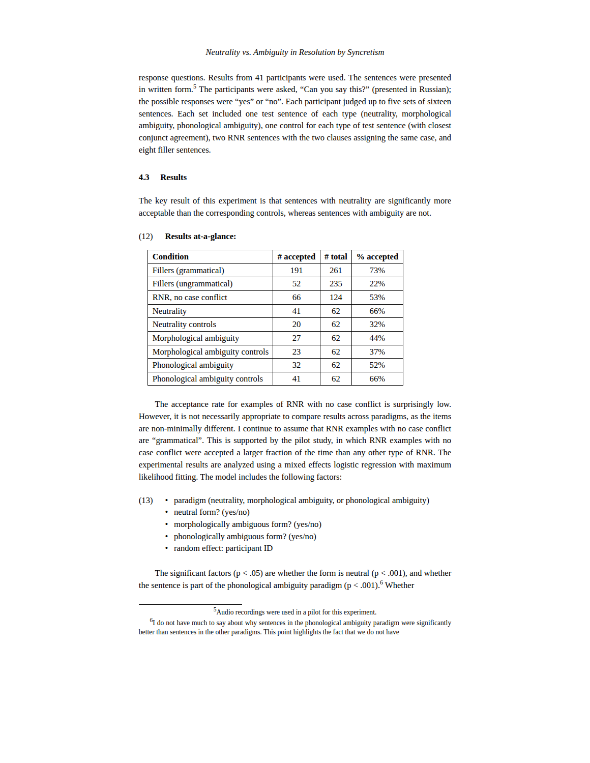Neutrality vs. Ambiguity in Resolution by Syncretism
response questions. Results from 41 participants were used. The sentences were presented in written form.5 The participants were asked, “Can you say this?” (presented in Russian); the possible responses were “yes” or “no”. Each participant judged up to five sets of sixteen sentences. Each set included one test sentence of each type (neutrality, morphological ambiguity, phonological ambiguity), one control for each type of test sentence (with closest conjunct agreement), two RNR sentences with the two clauses assigning the same case, and eight filler sentences.
4.3 Results
The key result of this experiment is that sentences with neutrality are significantly more acceptable than the corresponding controls, whereas sentences with ambiguity are not.
(12)
Results at-a-glance:
| Condition | # accepted | # total | % accepted |
| --- | --- | --- | --- |
| Fillers (grammatical) | 191 | 261 | 73% |
| Fillers (ungrammatical) | 52 | 235 | 22% |
| RNR, no case conflict | 66 | 124 | 53% |
| Neutrality | 41 | 62 | 66% |
| Neutrality controls | 20 | 62 | 32% |
| Morphological ambiguity | 27 | 62 | 44% |
| Morphological ambiguity controls | 23 | 62 | 37% |
| Phonological ambiguity | 32 | 62 | 52% |
| Phonological ambiguity controls | 41 | 62 | 66% |
The acceptance rate for examples of RNR with no case conflict is surprisingly low. However, it is not necessarily appropriate to compare results across paradigms, as the items are non-minimally different. I continue to assume that RNR examples with no case conflict are “grammatical”. This is supported by the pilot study, in which RNR examples with no case conflict were accepted a larger fraction of the time than any other type of RNR. The experimental results are analyzed using a mixed effects logistic regression with maximum likelihood fitting. The model includes the following factors:
(13)
paradigm (neutrality, morphological ambiguity, or phonological ambiguity)
neutral form? (yes/no)
morphologically ambiguous form? (yes/no)
phonologically ambiguous form? (yes/no)
random effect: participant ID
The significant factors (p < .05) are whether the form is neutral (p < .001), and whether the sentence is part of the phonological ambiguity paradigm (p < .001).6 Whether
5 Audio recordings were used in a pilot for this experiment.
6 I do not have much to say about why sentences in the phonological ambiguity paradigm were significantly better than sentences in the other paradigms. This point highlights the fact that we do not have